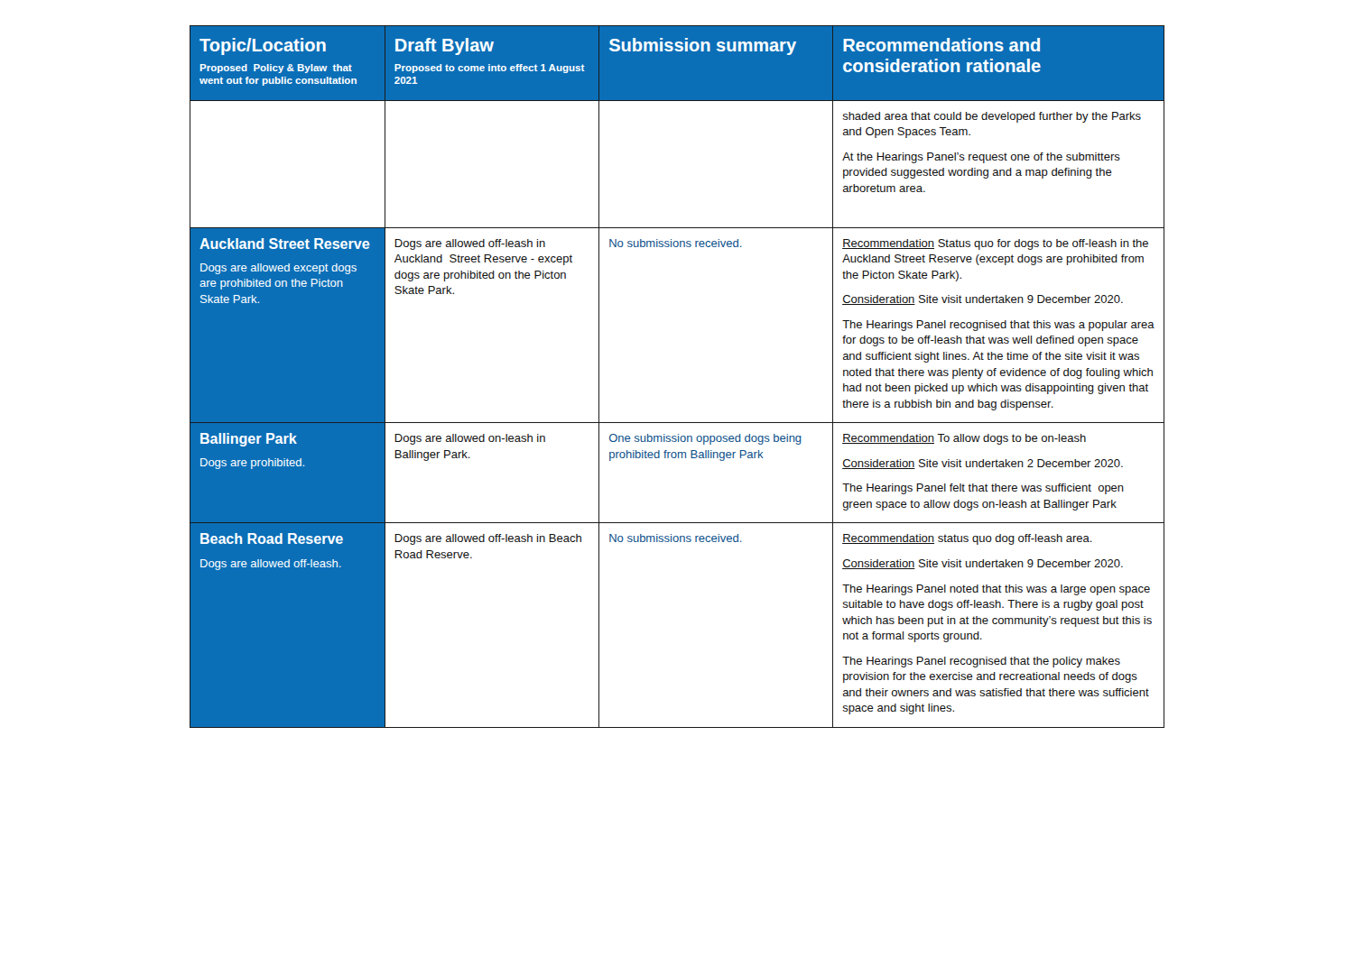| Topic/Location Proposed Policy & Bylaw that went out for public consultation | Draft Bylaw Proposed to come into effect 1 August 2021 | Submission summary | Recommendations and consideration rationale |
| --- | --- | --- | --- |
| | | | shaded area that could be developed further by the Parks and Open Spaces Team. At the Hearings Panel’s request one of the submitters provided suggested wording and a map defining the arboretum area. |
| Auckland Street Reserve Dogs are allowed except dogs are prohibited on the Picton Skate Park. | Dogs are allowed off-leash in Auckland Street Reserve - except dogs are prohibited on the Picton Skate Park. | No submissions received. | Recommendation Status quo for dogs to be off-leash in the Auckland Street Reserve (except dogs are prohibited from the Picton Skate Park). Consideration Site visit undertaken 9 December 2020. The Hearings Panel recognised that this was a popular area for dogs to be off-leash that was well defined open space and sufficient sight lines. At the time of the site visit it was noted that there was plenty of evidence of dog fouling which had not been picked up which was disappointing given that there is a rubbish bin and bag dispenser. |
| Ballinger Park Dogs are prohibited. | Dogs are allowed on-leash in Ballinger Park. | One submission opposed dogs being prohibited from Ballinger Park | Recommendation To allow dogs to be on-leash Consideration Site visit undertaken 2 December 2020. The Hearings Panel felt that there was sufficient open green space to allow dogs on-leash at Ballinger Park |
| Beach Road Reserve Dogs are allowed off-leash. | Dogs are allowed off-leash in Beach Road Reserve. | No submissions received. | Recommendation status quo dog off-leash area. Consideration Site visit undertaken 9 December 2020. The Hearings Panel noted that this was a large open space suitable to have dogs off-leash. There is a rugby goal post which has been put in at the community’s request but this is not a formal sports ground. The Hearings Panel recognised that the policy makes provision for the exercise and recreational needs of dogs and their owners and was satisfied that there was sufficient space and sight lines. |